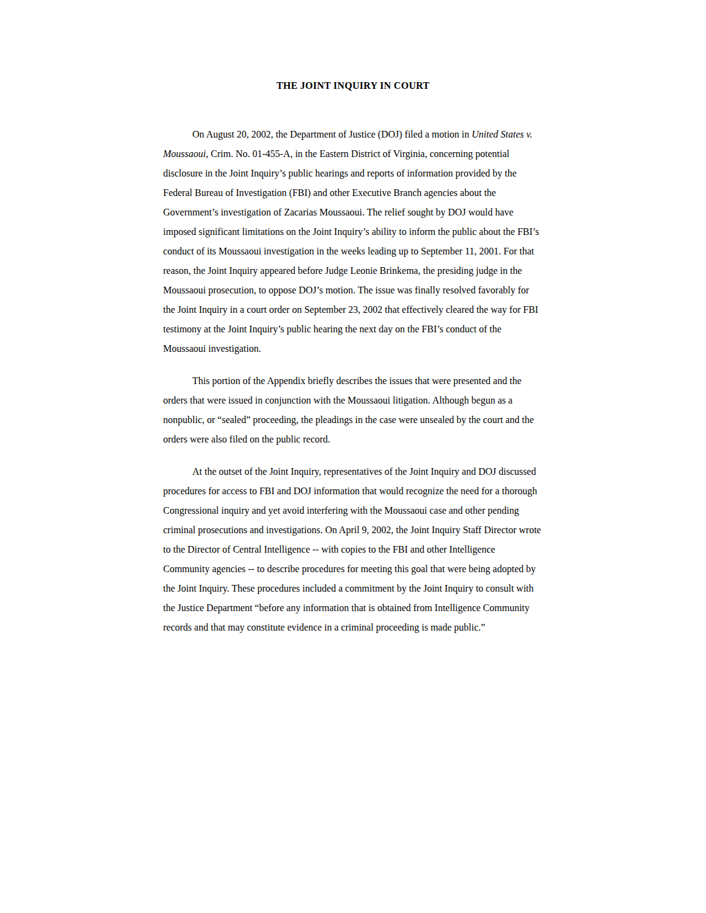The Joint Inquiry in Court
On August 20, 2002, the Department of Justice (DOJ) filed a motion in United States v. Moussaoui, Crim. No. 01-455-A, in the Eastern District of Virginia, concerning potential disclosure in the Joint Inquiry’s public hearings and reports of information provided by the Federal Bureau of Investigation (FBI) and other Executive Branch agencies about the Government’s investigation of Zacarias Moussaoui. The relief sought by DOJ would have imposed significant limitations on the Joint Inquiry’s ability to inform the public about the FBI’s conduct of its Moussaoui investigation in the weeks leading up to September 11, 2001. For that reason, the Joint Inquiry appeared before Judge Leonie Brinkema, the presiding judge in the Moussaoui prosecution, to oppose DOJ’s motion. The issue was finally resolved favorably for the Joint Inquiry in a court order on September 23, 2002 that effectively cleared the way for FBI testimony at the Joint Inquiry’s public hearing the next day on the FBI’s conduct of the Moussaoui investigation.
This portion of the Appendix briefly describes the issues that were presented and the orders that were issued in conjunction with the Moussaoui litigation. Although begun as a nonpublic, or “sealed” proceeding, the pleadings in the case were unsealed by the court and the orders were also filed on the public record.
At the outset of the Joint Inquiry, representatives of the Joint Inquiry and DOJ discussed procedures for access to FBI and DOJ information that would recognize the need for a thorough Congressional inquiry and yet avoid interfering with the Moussaoui case and other pending criminal prosecutions and investigations. On April 9, 2002, the Joint Inquiry Staff Director wrote to the Director of Central Intelligence -- with copies to the FBI and other Intelligence Community agencies -- to describe procedures for meeting this goal that were being adopted by the Joint Inquiry. These procedures included a commitment by the Joint Inquiry to consult with the Justice Department “before any information that is obtained from Intelligence Community records and that may constitute evidence in a criminal proceeding is made public.”